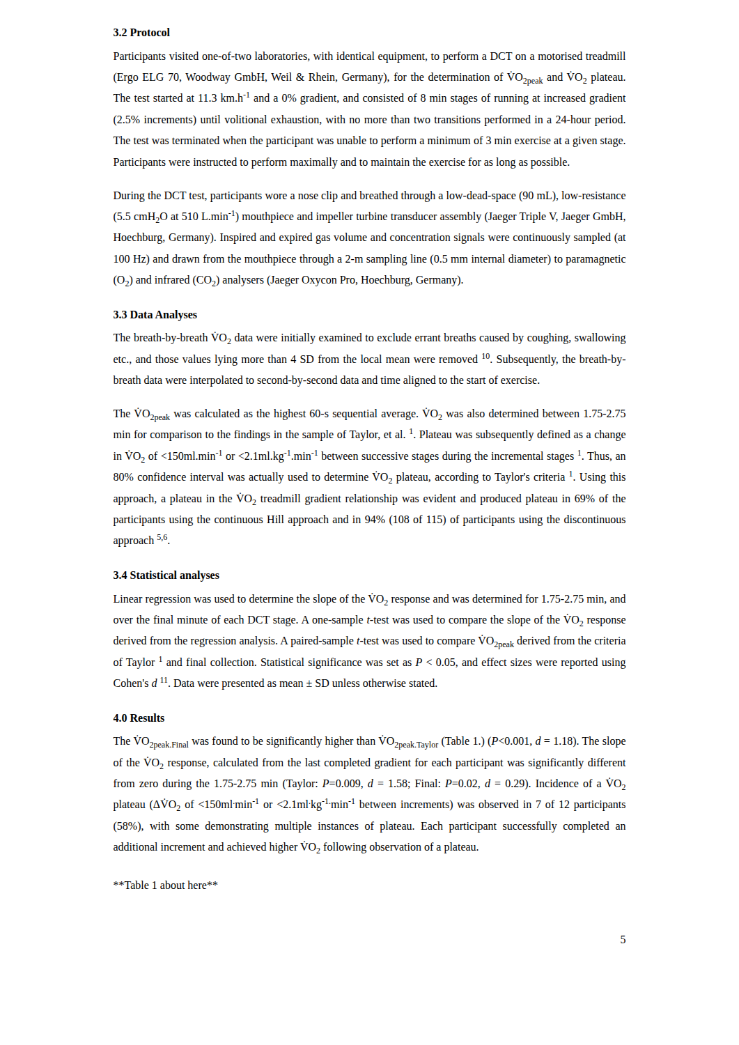3.2 Protocol
Participants visited one-of-two laboratories, with identical equipment, to perform a DCT on a motorised treadmill (Ergo ELG 70, Woodway GmbH, Weil & Rhein, Germany), for the determination of V̇O2peak and V̇O2 plateau. The test started at 11.3 km.h-1 and a 0% gradient, and consisted of 8 min stages of running at increased gradient (2.5% increments) until volitional exhaustion, with no more than two transitions performed in a 24-hour period. The test was terminated when the participant was unable to perform a minimum of 3 min exercise at a given stage. Participants were instructed to perform maximally and to maintain the exercise for as long as possible.
During the DCT test, participants wore a nose clip and breathed through a low-dead-space (90 mL), low-resistance (5.5 cmH2O at 510 L.min-1) mouthpiece and impeller turbine transducer assembly (Jaeger Triple V, Jaeger GmbH, Hoechburg, Germany). Inspired and expired gas volume and concentration signals were continuously sampled (at 100 Hz) and drawn from the mouthpiece through a 2-m sampling line (0.5 mm internal diameter) to paramagnetic (O2) and infrared (CO2) analysers (Jaeger Oxycon Pro, Hoechburg, Germany).
3.3 Data Analyses
The breath-by-breath V̇O2 data were initially examined to exclude errant breaths caused by coughing, swallowing etc., and those values lying more than 4 SD from the local mean were removed 10. Subsequently, the breath-by-breath data were interpolated to second-by-second data and time aligned to the start of exercise.
The V̇O2peak was calculated as the highest 60-s sequential average. V̇O2 was also determined between 1.75-2.75 min for comparison to the findings in the sample of Taylor, et al. 1. Plateau was subsequently defined as a change in V̇O2 of <150ml.min-1 or <2.1ml.kg-1.min-1 between successive stages during the incremental stages 1. Thus, an 80% confidence interval was actually used to determine V̇O2 plateau, according to Taylor's criteria 1. Using this approach, a plateau in the V̇O2 treadmill gradient relationship was evident and produced plateau in 69% of the participants using the continuous Hill approach and in 94% (108 of 115) of participants using the discontinuous approach 5,6.
3.4 Statistical analyses
Linear regression was used to determine the slope of the V̇O2 response and was determined for 1.75-2.75 min, and over the final minute of each DCT stage. A one-sample t-test was used to compare the slope of the V̇O2 response derived from the regression analysis. A paired-sample t-test was used to compare V̇O2peak derived from the criteria of Taylor 1 and final collection. Statistical significance was set as P < 0.05, and effect sizes were reported using Cohen's d 11. Data were presented as mean ± SD unless otherwise stated.
4.0 Results
The V̇O2peak.Final was found to be significantly higher than V̇O2peak.Taylor (Table 1.) (P<0.001, d = 1.18). The slope of the V̇O2 response, calculated from the last completed gradient for each participant was significantly different from zero during the 1.75-2.75 min (Taylor: P=0.009, d = 1.58; Final: P=0.02, d = 0.29). Incidence of a V̇O2 plateau (ΔV̇O2 of <150ml.min-1 or <2.1ml.kg-1.min-1 between increments) was observed in 7 of 12 participants (58%), with some demonstrating multiple instances of plateau. Each participant successfully completed an additional increment and achieved higher V̇O2 following observation of a plateau.
**Table 1 about here**
5